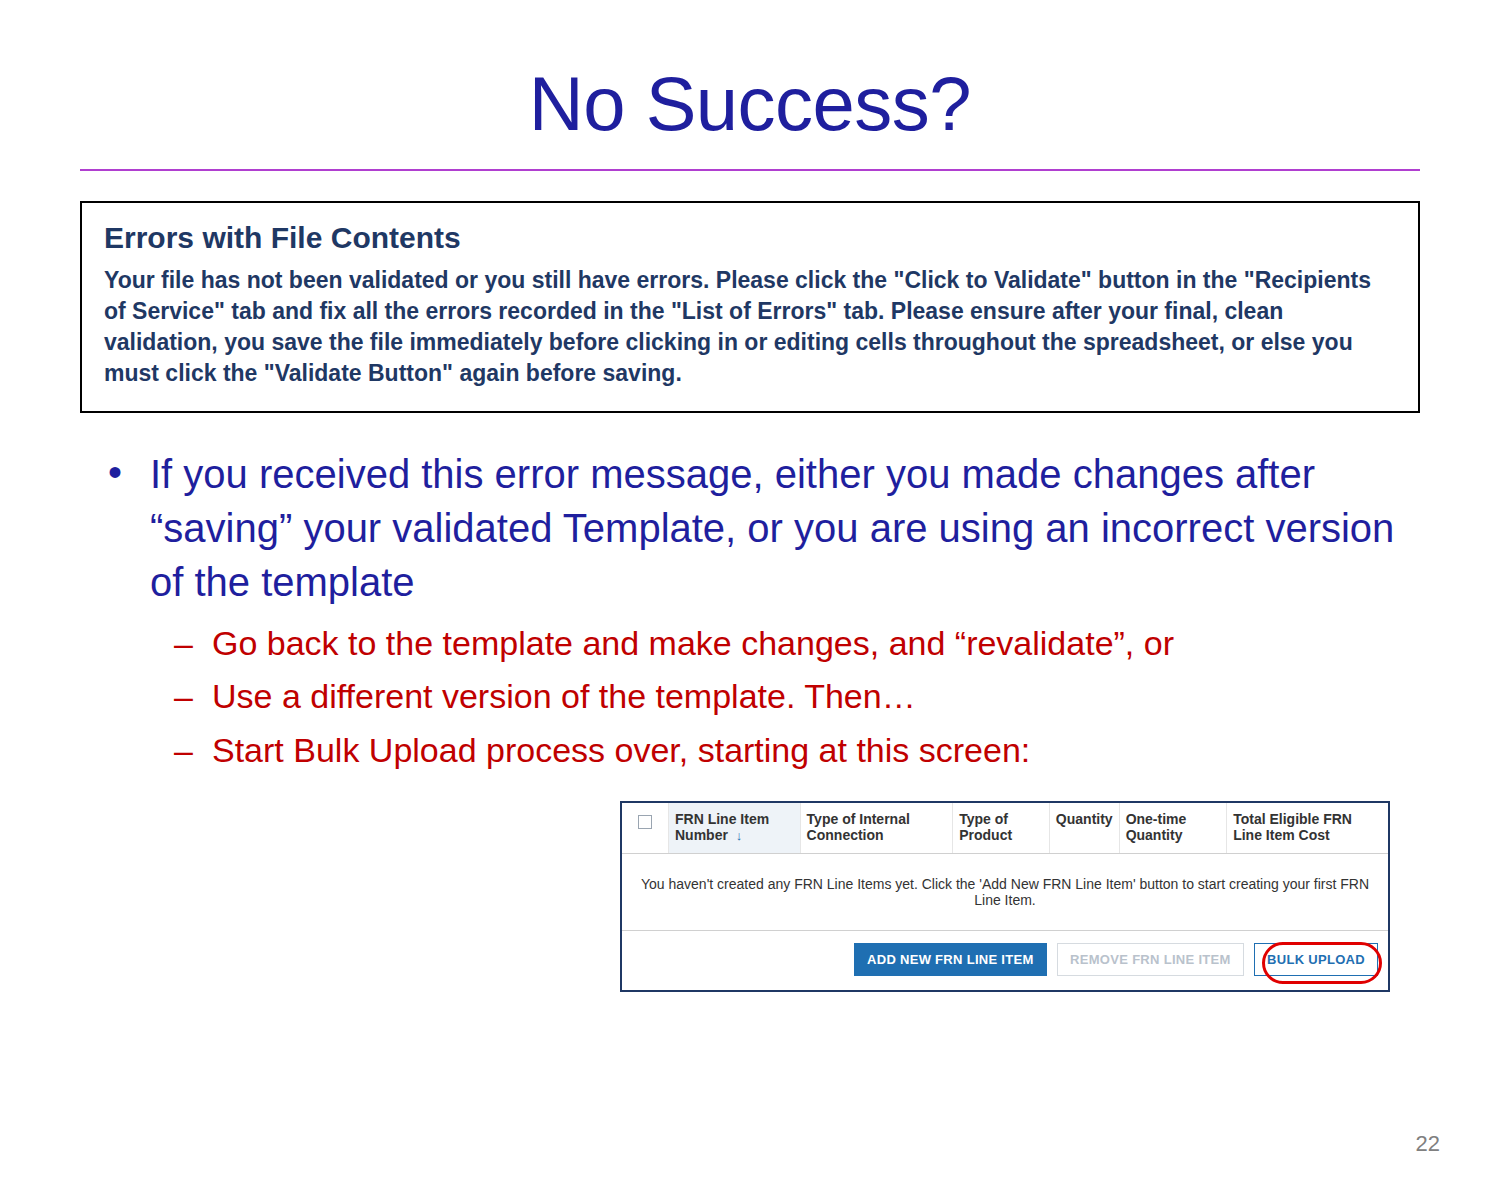No Success?
Errors with File Contents
Your file has not been validated or you still have errors. Please click the "Click to Validate" button in the "Recipients of Service" tab and fix all the errors recorded in the "List of Errors" tab. Please ensure after your final, clean validation, you save the file immediately before clicking in or editing cells throughout the spreadsheet, or else you must click the "Validate Button" again before saving.
If you received this error message, either you made changes after “saving” your validated Template, or you are using an incorrect version of the template
Go back to the template and make changes, and “revalidate”, or
Use a different version of the template. Then…
Start Bulk Upload process over, starting at this screen:
| | FRN Line Item Number ↓ | Type of Internal Connection | Type of Product | Quantity | One-time Quantity | Total Eligible FRN Line Item Cost |
| --- | --- | --- | --- | --- | --- | --- |
| You haven't created any FRN Line Items yet. Click the 'Add New FRN Line Item' button to start creating your first FRN Line Item. |
ADD NEW FRN LINE ITEM REMOVE FRN LINE ITEM BULK UPLOAD
22